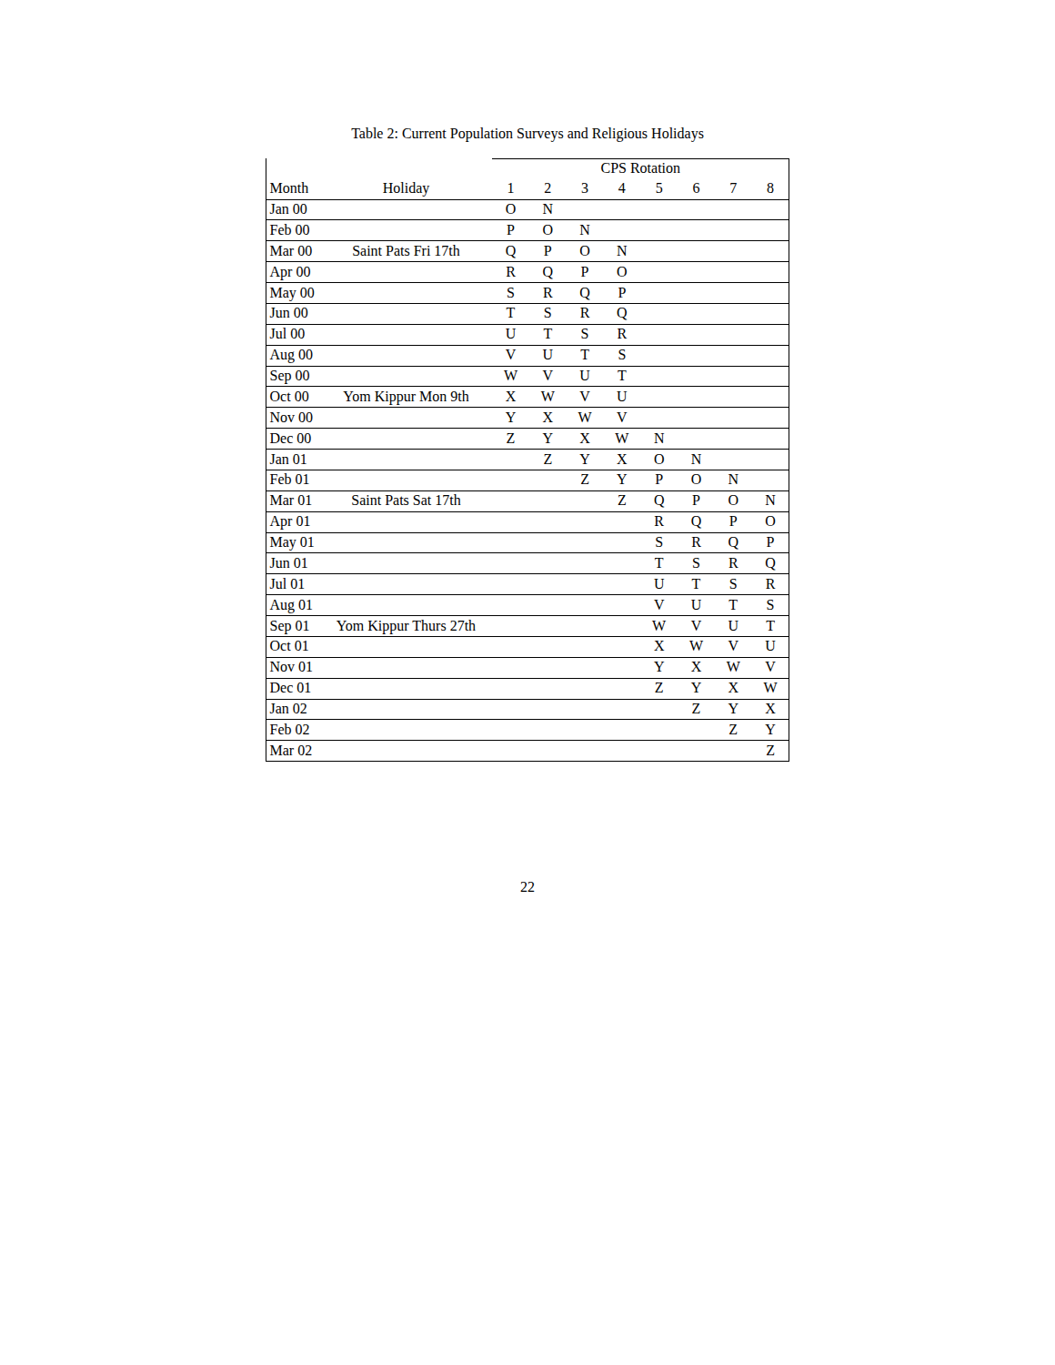Table 2: Current Population Surveys and Religious Holidays
| | | CPS Rotation |
| --- | --- | --- |
| Month | Holiday | 1 | 2 | 3 | 4 | 5 | 6 | 7 | 8 |
| Jan 00 | | O | N | | | | | | |
| Feb 00 | | P | O | N | | | | | |
| Mar 00 | Saint Pats Fri 17th | Q | P | O | N | | | | |
| Apr 00 | | R | Q | P | O | | | | |
| May 00 | | S | R | Q | P | | | | |
| Jun 00 | | T | S | R | Q | | | | |
| Jul 00 | | U | T | S | R | | | | |
| Aug 00 | | V | U | T | S | | | | |
| Sep 00 | | W | V | U | T | | | | |
| Oct 00 | Yom Kippur Mon 9th | X | W | V | U | | | | |
| Nov 00 | | Y | X | W | V | | | | |
| Dec 00 | | Z | Y | X | W | N | | | |
| Jan 01 | | | Z | Y | X | O | N | | |
| Feb 01 | | | | Z | Y | P | O | N | |
| Mar 01 | Saint Pats Sat 17th | | | | Z | Q | P | O | N |
| Apr 01 | | | | | | R | Q | P | O |
| May 01 | | | | | | S | R | Q | P |
| Jun 01 | | | | | | T | S | R | Q |
| Jul 01 | | | | | | U | T | S | R |
| Aug 01 | | | | | | V | U | T | S |
| Sep 01 | Yom Kippur Thurs 27th | | | | | W | V | U | T |
| Oct 01 | | | | | | X | W | V | U |
| Nov 01 | | | | | | Y | X | W | V |
| Dec 01 | | | | | | Z | Y | X | W |
| Jan 02 | | | | | | | Z | Y | X |
| Feb 02 | | | | | | | | Z | Y |
| Mar 02 | | | | | | | | | Z |
22